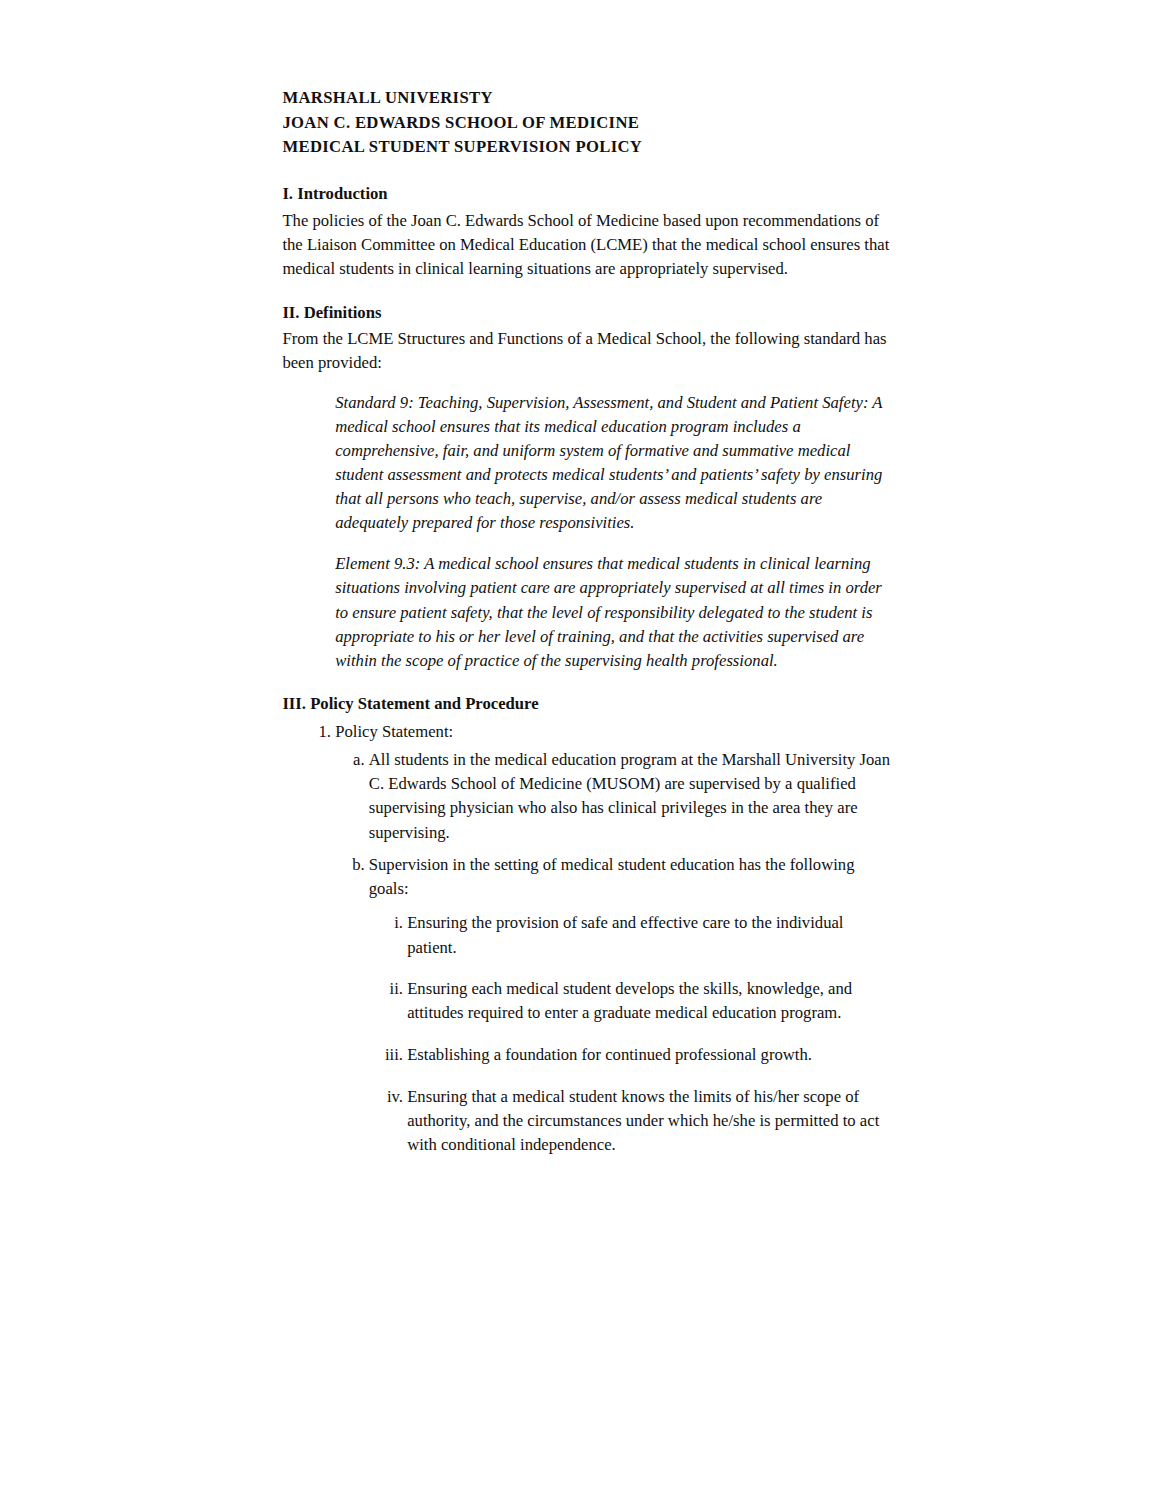MARSHALL UNIVERISTY
JOAN C. EDWARDS SCHOOL OF MEDICINE
MEDICAL STUDENT SUPERVISION POLICY
I. Introduction
The policies of the Joan C. Edwards School of Medicine based upon recommendations of the Liaison Committee on Medical Education (LCME) that the medical school ensures that medical students in clinical learning situations are appropriately supervised.
II. Definitions
From the LCME Structures and Functions of a Medical School, the following standard has been provided:
Standard 9: Teaching, Supervision, Assessment, and Student and Patient Safety: A medical school ensures that its medical education program includes a comprehensive, fair, and uniform system of formative and summative medical student assessment and protects medical students’ and patients’ safety by ensuring that all persons who teach, supervise, and/or assess medical students are adequately prepared for those responsivities.
Element 9.3: A medical school ensures that medical students in clinical learning situations involving patient care are appropriately supervised at all times in order to ensure patient safety, that the level of responsibility delegated to the student is appropriate to his or her level of training, and that the activities supervised are within the scope of practice of the supervising health professional.
III. Policy Statement and Procedure
Policy Statement:
All students in the medical education program at the Marshall University Joan C. Edwards School of Medicine (MUSOM) are supervised by a qualified supervising physician who also has clinical privileges in the area they are supervising.
Supervision in the setting of medical student education has the following goals:
Ensuring the provision of safe and effective care to the individual patient.
Ensuring each medical student develops the skills, knowledge, and attitudes required to enter a graduate medical education program.
Establishing a foundation for continued professional growth.
Ensuring that a medical student knows the limits of his/her scope of authority, and the circumstances under which he/she is permitted to act with conditional independence.